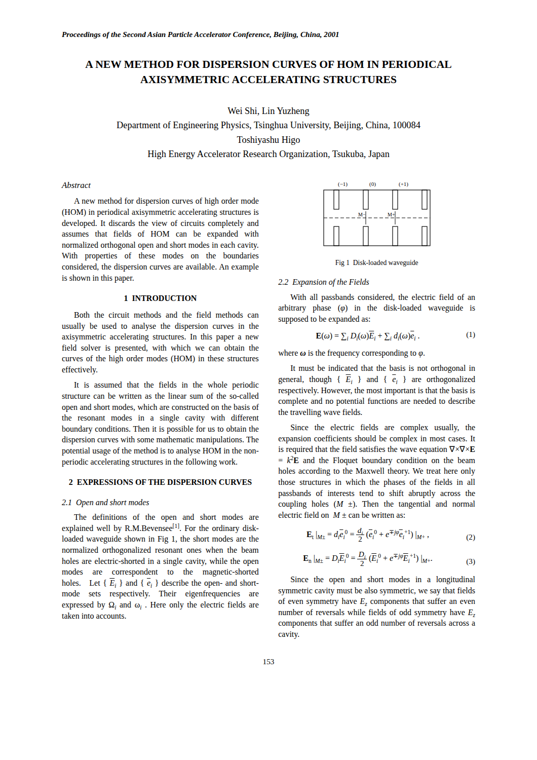Proceedings of the Second Asian Particle Accelerator Conference, Beijing, China, 2001
A New Method for Dispersion Curves of HOM in Periodical
Axisymmetric Accelerating Structures
Wei Shi, Lin Yuzheng
Department of Engineering Physics, Tsinghua University, Beijing, China, 100084
Toshiyashu Higo
High Energy Accelerator Research Organization, Tsukuba, Japan
Abstract
A new method for dispersion curves of high order mode (HOM) in periodical axisymmetric accelerating structures is developed. It discards the view of circuits completely and assumes that fields of HOM can be expanded with normalized orthogonal open and short modes in each cavity. With properties of these modes on the boundaries considered, the dispersion curves are available. An example is shown in this paper.
1 Introduction
Both the circuit methods and the field methods can usually be used to analyse the dispersion curves in the axisymmetric accelerating structures. In this paper a new field solver is presented, with which we can obtain the curves of the high order modes (HOM) in these structures effectively.
It is assumed that the fields in the whole periodic structure can be written as the linear sum of the so-called open and short modes, which are constructed on the basis of the resonant modes in a single cavity with different boundary conditions. Then it is possible for us to obtain the dispersion curves with some mathematic manipulations. The potential usage of the method is to analyse HOM in the non-periodic accelerating structures in the following work.
2 Expressions of the Dispersion Curves
2.1 Open and short modes
The definitions of the open and short modes are explained well by R.M.Bevensee[1]. For the ordinary disk-loaded waveguide shown in Fig 1, the short modes are the normalized orthogonalized resonant ones when the beam holes are electric-shorted in a single cavity, while the open modes are correspondent to the magnetic-shorted holes. Let { Ei } and { ei } describe the open- and short-mode sets respectively. Their eigenfrequencies are expressed by Ωi and ωi . Here only the electric fields are taken into accounts.
(−1) (0) (+1) M− M+
Fig 1 Disk-loaded waveguide
2.2 Expansion of the Fields
With all passbands considered, the electric field of an arbitrary phase (φ) in the disk-loaded waveguide is supposed to be expanded as:
E(ω) = ∑i Di(ω)Ei + ∑i di(ω)ei .(1)
where ω is the frequency corresponding to φ.
It must be indicated that the basis is not orthogonal in general, though { Ei } and { ei } are orthogonalized respectively. However, the most important is that the basis is complete and no potential functions are needed to describe the travelling wave fields.
Since the electric fields are complex usually, the expansion coefficients should be complex in most cases. It is required that the field satisfies the wave equation ∇×∇×E = k2E and the Floquet boundary condition on the beam holes according to the Maxwell theory. We treat here only those structures in which the phases of the fields in all passbands of interests tend to shift abruptly across the coupling holes (M ±). Then the tangential and normal electric field on M ± can be written as:
Et |M± = di ei0 = di 2 (ei0 + e∓jφei+1) |M+ ,(2)
En |M± = Di Ei0 = Di 2 (Ei0 + e∓jφEi+1) |M+.(3)
Since the open and short modes in a longitudinal symmetric cavity must be also symmetric, we say that fields of even symmetry have Ez components that suffer an even number of reversals while fields of odd symmetry have Ez components that suffer an odd number of reversals across a cavity.
153